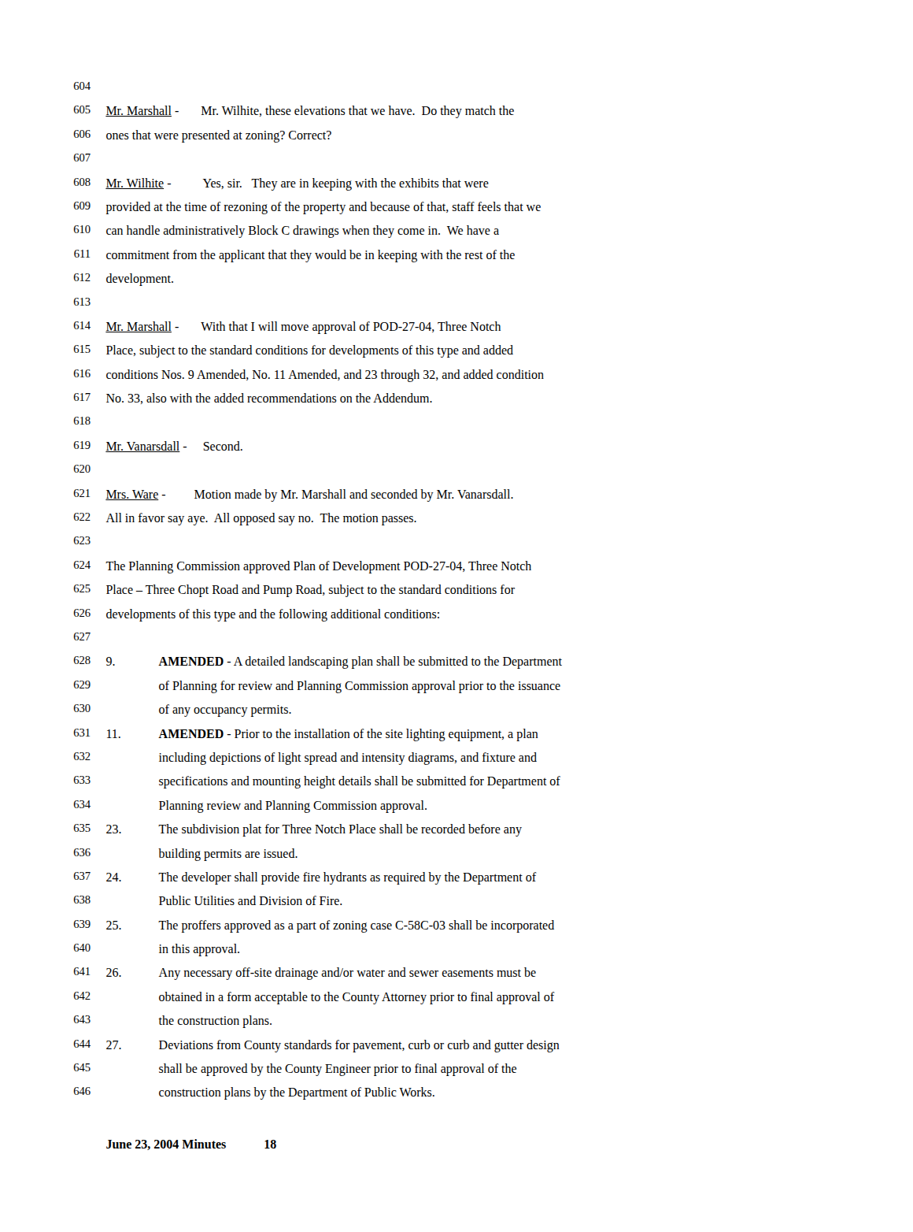604
605
Mr. Marshall - Mr. Wilhite, these elevations that we have. Do they match the
606
ones that were presented at zoning? Correct?
607
608
Mr. Wilhite - Yes, sir. They are in keeping with the exhibits that were
609
provided at the time of rezoning of the property and because of that, staff feels that we
610
can handle administratively Block C drawings when they come in. We have a
611
commitment from the applicant that they would be in keeping with the rest of the
612
development.
613
614
Mr. Marshall - With that I will move approval of POD-27-04, Three Notch
615
Place, subject to the standard conditions for developments of this type and added
616
conditions Nos. 9 Amended, No. 11 Amended, and 23 through 32, and added condition
617
No. 33, also with the added recommendations on the Addendum.
618
619
Mr. Vanarsdall - Second.
620
621
Mrs. Ware - Motion made by Mr. Marshall and seconded by Mr. Vanarsdall.
622
All in favor say aye. All opposed say no. The motion passes.
623
624
The Planning Commission approved Plan of Development POD-27-04, Three Notch
625
Place – Three Chopt Road and Pump Road, subject to the standard conditions for
626
developments of this type and the following additional conditions:
627
628
9. AMENDED - A detailed landscaping plan shall be submitted to the Department
629
of Planning for review and Planning Commission approval prior to the issuance
630
of any occupancy permits.
631
11. AMENDED - Prior to the installation of the site lighting equipment, a plan
632
including depictions of light spread and intensity diagrams, and fixture and
633
specifications and mounting height details shall be submitted for Department of
634
Planning review and Planning Commission approval.
635
23. The subdivision plat for Three Notch Place shall be recorded before any
636
building permits are issued.
637
24. The developer shall provide fire hydrants as required by the Department of
638
Public Utilities and Division of Fire.
639
25. The proffers approved as a part of zoning case C-58C-03 shall be incorporated
640
in this approval.
641
26. Any necessary off-site drainage and/or water and sewer easements must be
642
obtained in a form acceptable to the County Attorney prior to final approval of
643
the construction plans.
644
27. Deviations from County standards for pavement, curb or curb and gutter design
645
shall be approved by the County Engineer prior to final approval of the
646
construction plans by the Department of Public Works.
June 23, 2004 Minutes 18